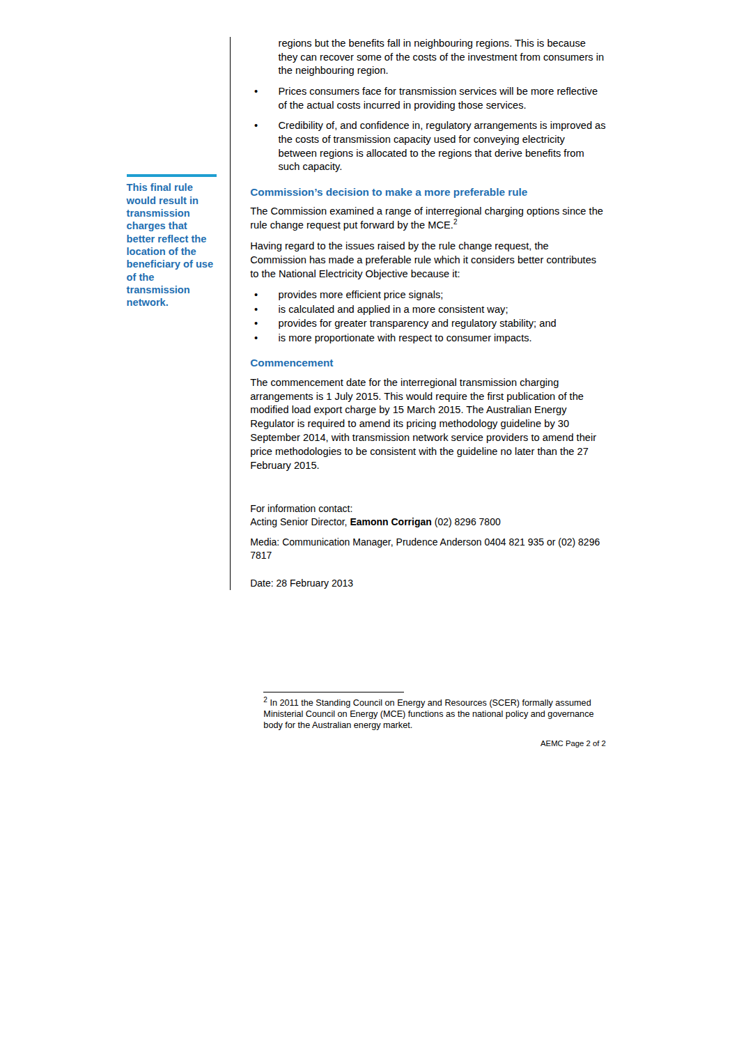This final rule would result in transmission charges that better reflect the location of the beneficiary of use of the transmission network.
regions but the benefits fall in neighbouring regions. This is because they can recover some of the costs of the investment from consumers in the neighbouring region.
Prices consumers face for transmission services will be more reflective of the actual costs incurred in providing those services.
Credibility of, and confidence in, regulatory arrangements is improved as the costs of transmission capacity used for conveying electricity between regions is allocated to the regions that derive benefits from such capacity.
Commission’s decision to make a more preferable rule
The Commission examined a range of interregional charging options since the rule change request put forward by the MCE.2
Having regard to the issues raised by the rule change request, the Commission has made a preferable rule which it considers better contributes to the National Electricity Objective because it:
provides more efficient price signals;
is calculated and applied in a more consistent way;
provides for greater transparency and regulatory stability; and
is more proportionate with respect to consumer impacts.
Commencement
The commencement date for the interregional transmission charging arrangements is 1 July 2015. This would require the first publication of the modified load export charge by 15 March 2015. The Australian Energy Regulator is required to amend its pricing methodology guideline by 30 September 2014, with transmission network service providers to amend their price methodologies to be consistent with the guideline no later than the 27 February 2015.
For information contact:
Acting Senior Director, Eamonn Corrigan (02) 8296 7800
Media: Communication Manager, Prudence Anderson 0404 821 935 or (02) 8296 7817
Date: 28 February 2013
2 In 2011 the Standing Council on Energy and Resources (SCER) formally assumed Ministerial Council on Energy (MCE) functions as the national policy and governance body for the Australian energy market.
AEMC Page 2 of 2